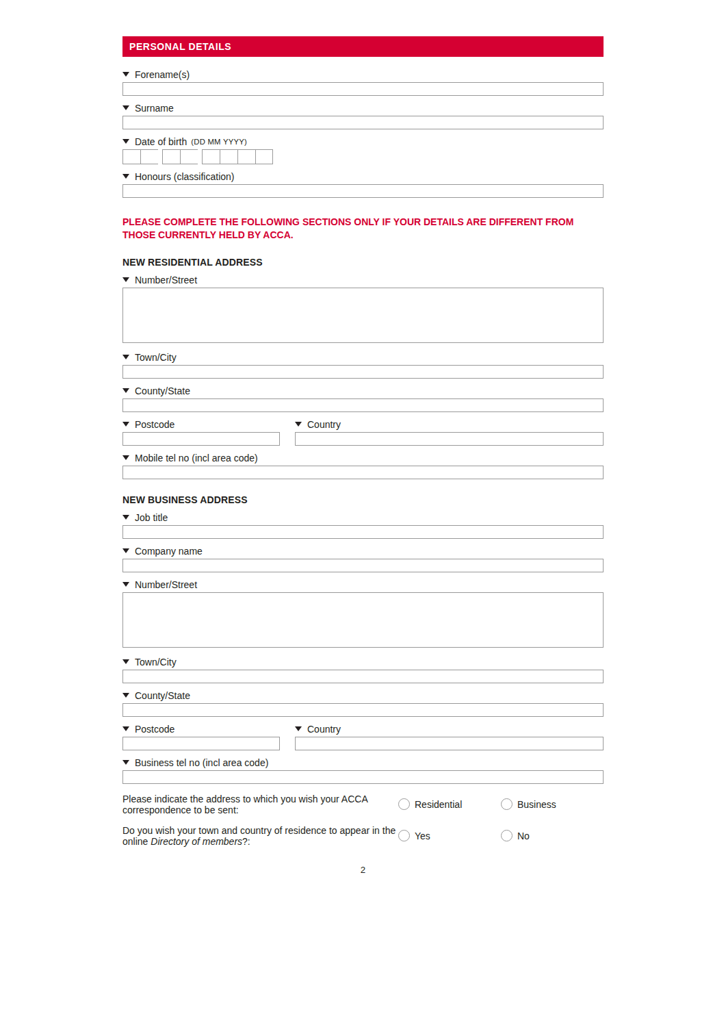PERSONAL DETAILS
Forename(s)
Surname
Date of birth (DD MM YYYY)
Honours (classification)
Please complete the following sections only if your details are different from those currently held by ACCA.
NEW RESIDENTIAL ADDRESS
Number/Street
Town/City
County/State
Postcode
Country
Mobile tel no (incl area code)
NEW BUSINESS ADDRESS
Job title
Company name
Number/Street
Town/City
County/State
Postcode
Country
Business tel no (incl area code)
Please indicate the address to which you wish your ACCA correspondence to be sent:
Residential
Business
Do you wish your town and country of residence to appear in the online Directory of members?:
Yes
No
2